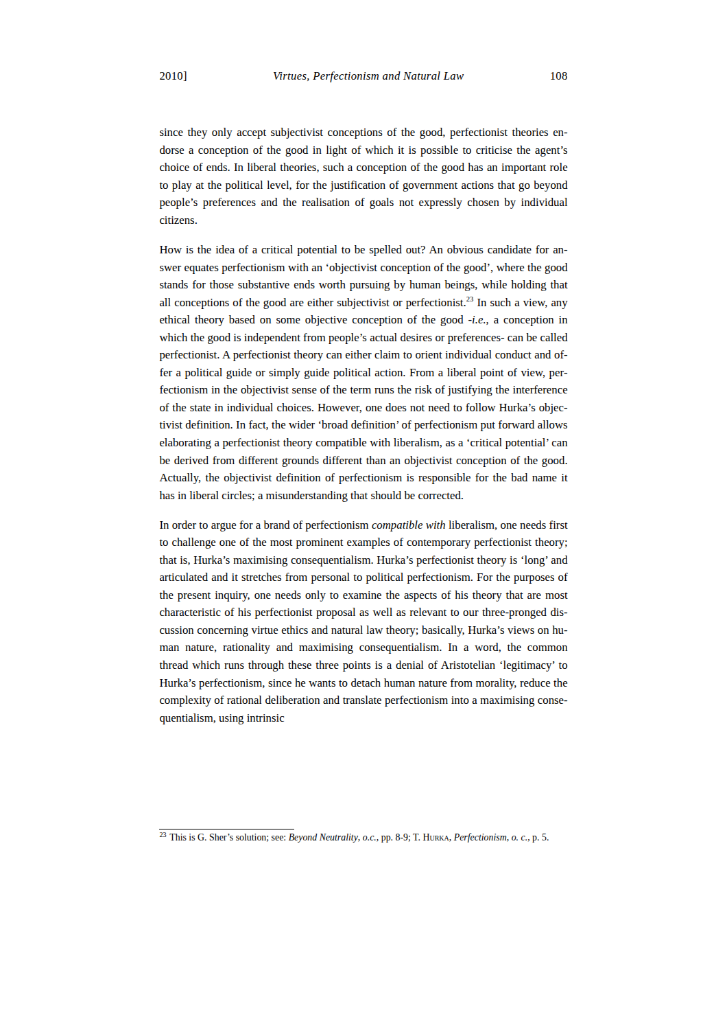2010] Virtues, Perfectionism and Natural Law 108
since they only accept subjectivist conceptions of the good, perfectionist theories endorse a conception of the good in light of which it is possible to criticise the agent’s choice of ends. In liberal theories, such a conception of the good has an important role to play at the political level, for the justification of government actions that go beyond people’s preferences and the realisation of goals not expressly chosen by individual citizens.
How is the idea of a critical potential to be spelled out? An obvious candidate for answer equates perfectionism with an ‘objectivist conception of the good’, where the good stands for those substantive ends worth pursuing by human beings, while holding that all conceptions of the good are either subjectivist or perfectionist.23 In such a view, any ethical theory based on some objective conception of the good -i.e., a conception in which the good is independent from people’s actual desires or preferences- can be called perfectionist. A perfectionist theory can either claim to orient individual conduct and offer a political guide or simply guide political action. From a liberal point of view, perfectionism in the objectivist sense of the term runs the risk of justifying the interference of the state in individual choices. However, one does not need to follow Hurka’s objectivist definition. In fact, the wider ‘broad definition’ of perfectionism put forward allows elaborating a perfectionist theory compatible with liberalism, as a ‘critical potential’ can be derived from different grounds different than an objectivist conception of the good. Actually, the objectivist definition of perfectionism is responsible for the bad name it has in liberal circles; a misunderstanding that should be corrected.
In order to argue for a brand of perfectionism compatible with liberalism, one needs first to challenge one of the most prominent examples of contemporary perfectionist theory; that is, Hurka’s maximising consequentialism. Hurka’s perfectionist theory is ‘long’ and articulated and it stretches from personal to political perfectionism. For the purposes of the present inquiry, one needs only to examine the aspects of his theory that are most characteristic of his perfectionist proposal as well as relevant to our three-pronged discussion concerning virtue ethics and natural law theory; basically, Hurka’s views on human nature, rationality and maximising consequentialism. In a word, the common thread which runs through these three points is a denial of Aristotelian ‘legitimacy’ to Hurka’s perfectionism, since he wants to detach human nature from morality, reduce the complexity of rational deliberation and translate perfectionism into a maximising consequentialism, using intrinsic
23 This is G. Sher’s solution; see: Beyond Neutrality, o.c., pp. 8-9; T. Hurka, Perfectionism, o. c., p. 5.